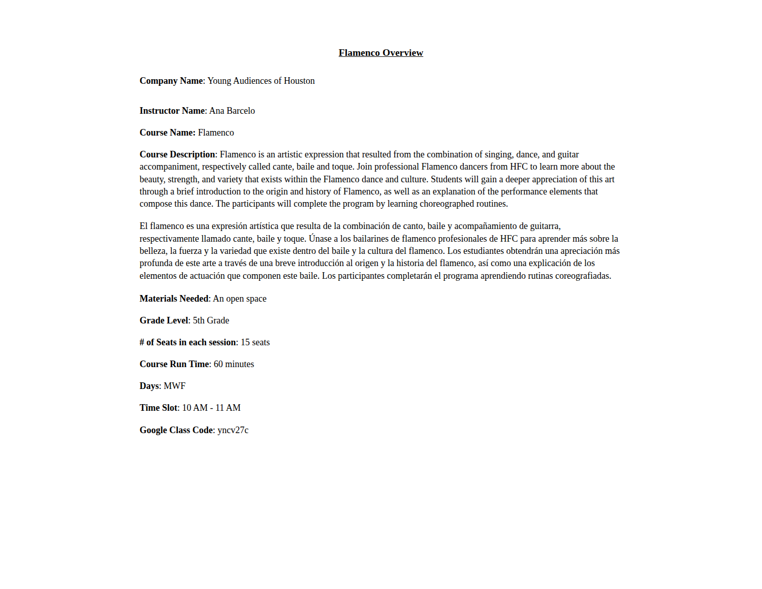Flamenco Overview
Company Name: Young Audiences of Houston
Instructor Name: Ana Barcelo
Course Name: Flamenco
Course Description: Flamenco is an artistic expression that resulted from the combination of singing, dance, and guitar accompaniment, respectively called cante, baile and toque. Join professional Flamenco dancers from HFC to learn more about the beauty, strength, and variety that exists within the Flamenco dance and culture. Students will gain a deeper appreciation of this art through a brief introduction to the origin and history of Flamenco, as well as an explanation of the performance elements that compose this dance. The participants will complete the program by learning choreographed routines.
El flamenco es una expresión artística que resulta de la combinación de canto, baile y acompañamiento de guitarra, respectivamente llamado cante, baile y toque. Únase a los bailarines de flamenco profesionales de HFC para aprender más sobre la belleza, la fuerza y la variedad que existe dentro del baile y la cultura del flamenco. Los estudiantes obtendrán una apreciación más profunda de este arte a través de una breve introducción al origen y la historia del flamenco, así como una explicación de los elementos de actuación que componen este baile. Los participantes completarán el programa aprendiendo rutinas coreografiadas.
Materials Needed: An open space
Grade Level: 5th Grade
# of Seats in each session: 15 seats
Course Run Time: 60 minutes
Days: MWF
Time Slot: 10 AM - 11 AM
Google Class Code: yncv27c